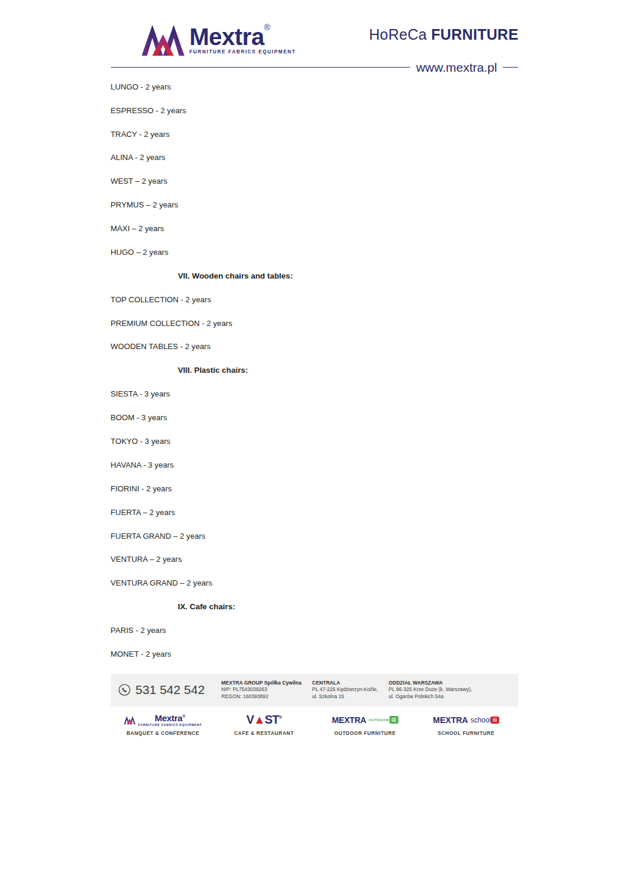Mextra®
FURNITURE FABRICS EQUIPMENT
HoReCa FURNITURE
www.mextra.pl
LUNGO - 2 years
ESPRESSO - 2 years
TRACY - 2 years
ALINA - 2 years
WEST – 2 years
PRYMUS – 2 years
MAXI – 2 years
HUGO – 2 years
VII. Wooden chairs and tables:
TOP COLLECTION - 2 years
PREMIUM COLLECTION - 2 years
WOODEN TABLES - 2 years
VIII. Plastic chairs:
SIESTA - 3 years
BOOM - 3 years
TOKYO - 3 years
HAVANA - 3 years
FIORINI - 2 years
FUERTA – 2 years
FUERTA GRAND – 2 years
VENTURA – 2 years
VENTURA GRAND – 2 years
IX. Cafe chairs:
PARIS - 2 years
MONET - 2 years
531 542 542
MEXTRA GROUP Spółka Cywilna
NIP: PL7543039263
REGON: 160393892
CENTRALA
PL 47-225 Kędzierzyn-Koźle,
ul. Szkolna 15
ODDZIAŁ WARSZAWA
PL 96-325 Krze Duże (k. Warszawy),
ul. Ogarów Polskich 54a
Mextra®FURNITURE FABRICS EQUIPMENT
BANQUET & CONFERENCE
V▲ST®
CAFE & RESTAURANT
MEXTRAOUTDOOR ▤
OUTDOOR FURNITURE
MEXTRAschool ▤
SCHOOL FURNITURE